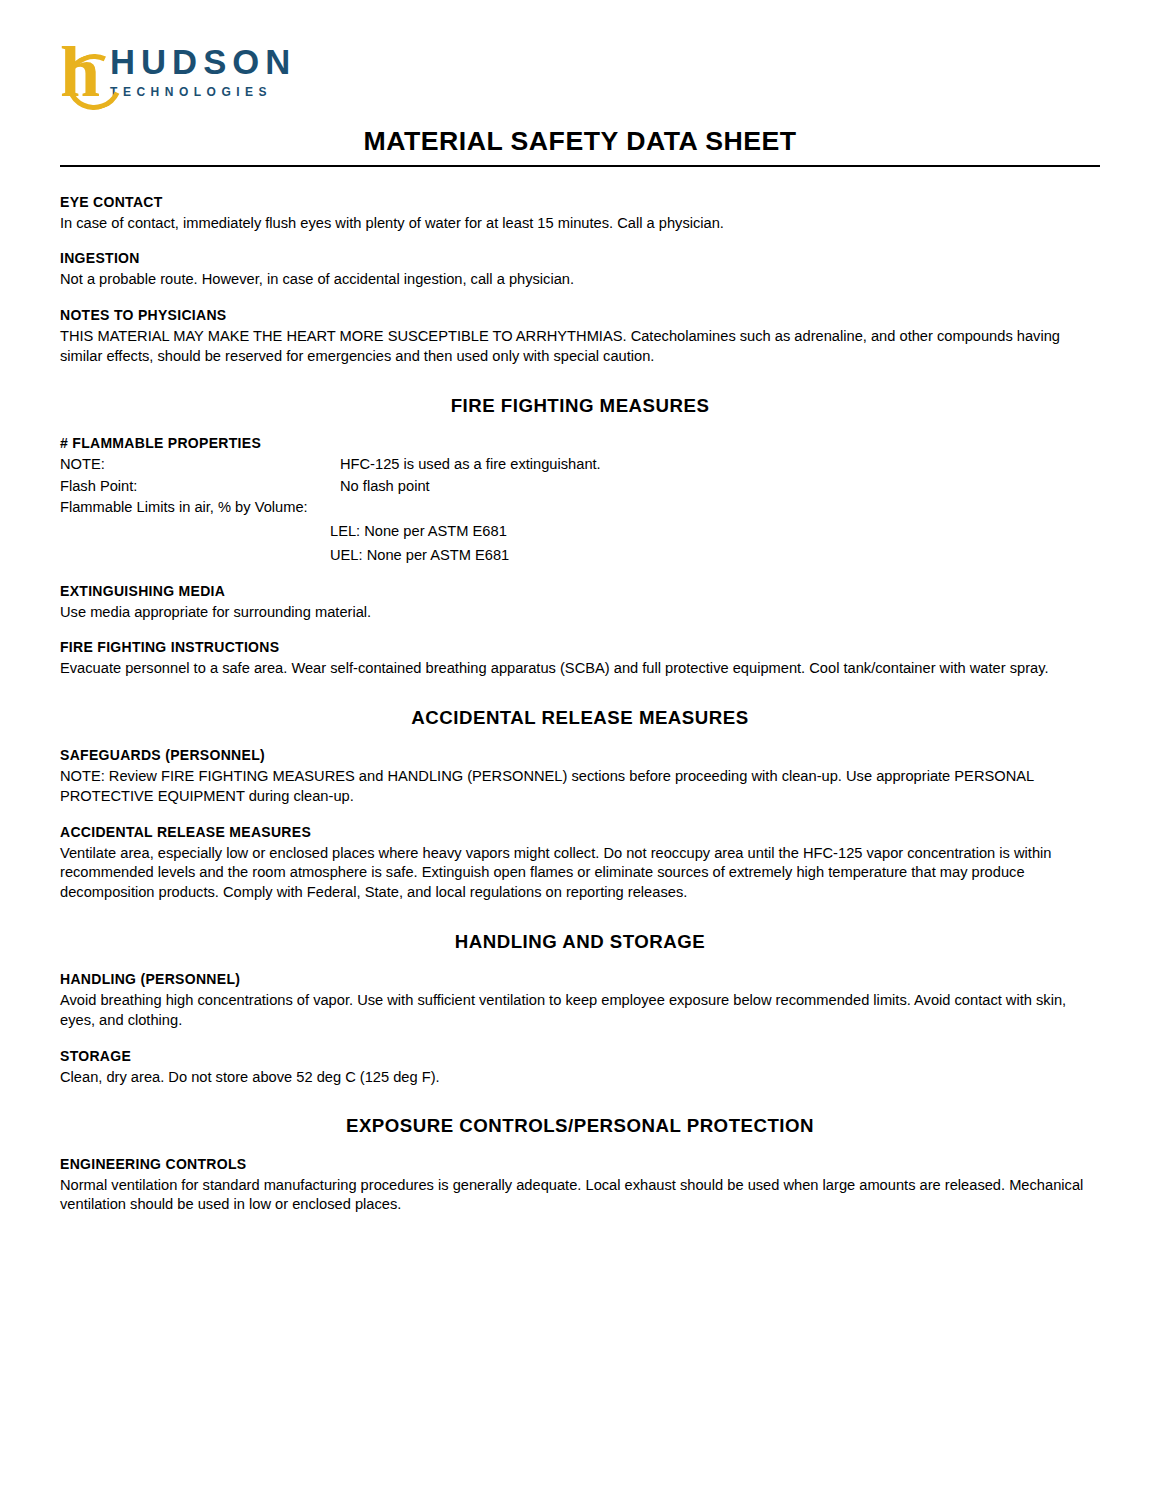h
HUDSON
TECHNOLOGIES
MATERIAL SAFETY DATA SHEET
EYE CONTACT
In case of contact, immediately flush eyes with plenty of water for at least 15 minutes. Call a physician.
INGESTION
Not a probable route. However, in case of accidental ingestion, call a physician.
NOTES TO PHYSICIANS
THIS MATERIAL MAY MAKE THE HEART MORE SUSCEPTIBLE TO ARRHYTHMIAS. Catecholamines such as adrenaline, and other compounds having similar effects, should be reserved for emergencies and then used only with special caution.
FIRE FIGHTING MEASURES
# FLAMMABLE PROPERTIES
| NOTE: | HFC-125 is used as a fire extinguishant. |
| Flash Point: | No flash point |
Flammable Limits in air, % by Volume:
LEL: None per ASTM E681
UEL: None per ASTM E681
EXTINGUISHING MEDIA
Use media appropriate for surrounding material.
FIRE FIGHTING INSTRUCTIONS
Evacuate personnel to a safe area. Wear self-contained breathing apparatus (SCBA) and full protective equipment. Cool tank/container with water spray.
ACCIDENTAL RELEASE MEASURES
SAFEGUARDS (PERSONNEL)
NOTE: Review FIRE FIGHTING MEASURES and HANDLING (PERSONNEL) sections before proceeding with clean-up. Use appropriate PERSONAL PROTECTIVE EQUIPMENT during clean-up.
ACCIDENTAL RELEASE MEASURES
Ventilate area, especially low or enclosed places where heavy vapors might collect. Do not reoccupy area until the HFC-125 vapor concentration is within recommended levels and the room atmosphere is safe. Extinguish open flames or eliminate sources of extremely high temperature that may produce decomposition products. Comply with Federal, State, and local regulations on reporting releases.
HANDLING AND STORAGE
HANDLING (PERSONNEL)
Avoid breathing high concentrations of vapor. Use with sufficient ventilation to keep employee exposure below recommended limits. Avoid contact with skin, eyes, and clothing.
STORAGE
Clean, dry area. Do not store above 52 deg C (125 deg F).
EXPOSURE CONTROLS/PERSONAL PROTECTION
ENGINEERING CONTROLS
Normal ventilation for standard manufacturing procedures is generally adequate. Local exhaust should be used when large amounts are released. Mechanical ventilation should be used in low or enclosed places.